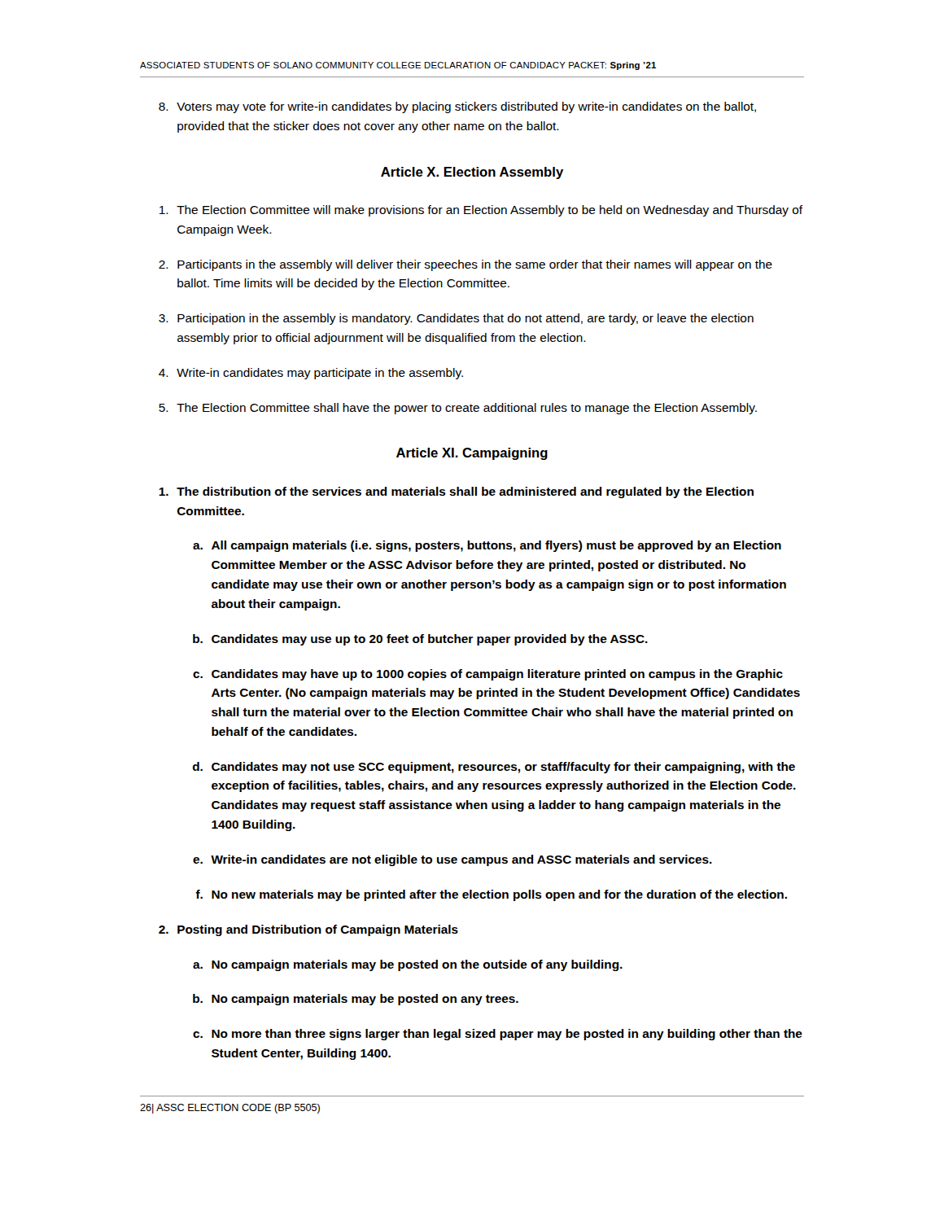ASSOCIATED STUDENTS OF SOLANO COMMUNITY COLLEGE DECLARATION OF CANDIDACY PACKET: Spring ’21
Voters may vote for write-in candidates by placing stickers distributed by write-in candidates on the ballot, provided that the sticker does not cover any other name on the ballot.
Article X. Election Assembly
The Election Committee will make provisions for an Election Assembly to be held on Wednesday and Thursday of Campaign Week.
Participants in the assembly will deliver their speeches in the same order that their names will appear on the ballot. Time limits will be decided by the Election Committee.
Participation in the assembly is mandatory. Candidates that do not attend, are tardy, or leave the election assembly prior to official adjournment will be disqualified from the election.
Write-in candidates may participate in the assembly.
The Election Committee shall have the power to create additional rules to manage the Election Assembly.
Article XI. Campaigning
The distribution of the services and materials shall be administered and regulated by the Election Committee.
All campaign materials (i.e. signs, posters, buttons, and flyers) must be approved by an Election Committee Member or the ASSC Advisor before they are printed, posted or distributed. No candidate may use their own or another person’s body as a campaign sign or to post information about their campaign.
Candidates may use up to 20 feet of butcher paper provided by the ASSC.
Candidates may have up to 1000 copies of campaign literature printed on campus in the Graphic Arts Center. (No campaign materials may be printed in the Student Development Office) Candidates shall turn the material over to the Election Committee Chair who shall have the material printed on behalf of the candidates.
Candidates may not use SCC equipment, resources, or staff/faculty for their campaigning, with the exception of facilities, tables, chairs, and any resources expressly authorized in the Election Code. Candidates may request staff assistance when using a ladder to hang campaign materials in the 1400 Building.
Write-in candidates are not eligible to use campus and ASSC materials and services.
No new materials may be printed after the election polls open and for the duration of the election.
Posting and Distribution of Campaign Materials
No campaign materials may be posted on the outside of any building.
No campaign materials may be posted on any trees.
No more than three signs larger than legal sized paper may be posted in any building other than the Student Center, Building 1400.
26| ASSC ELECTION CODE (BP 5505)